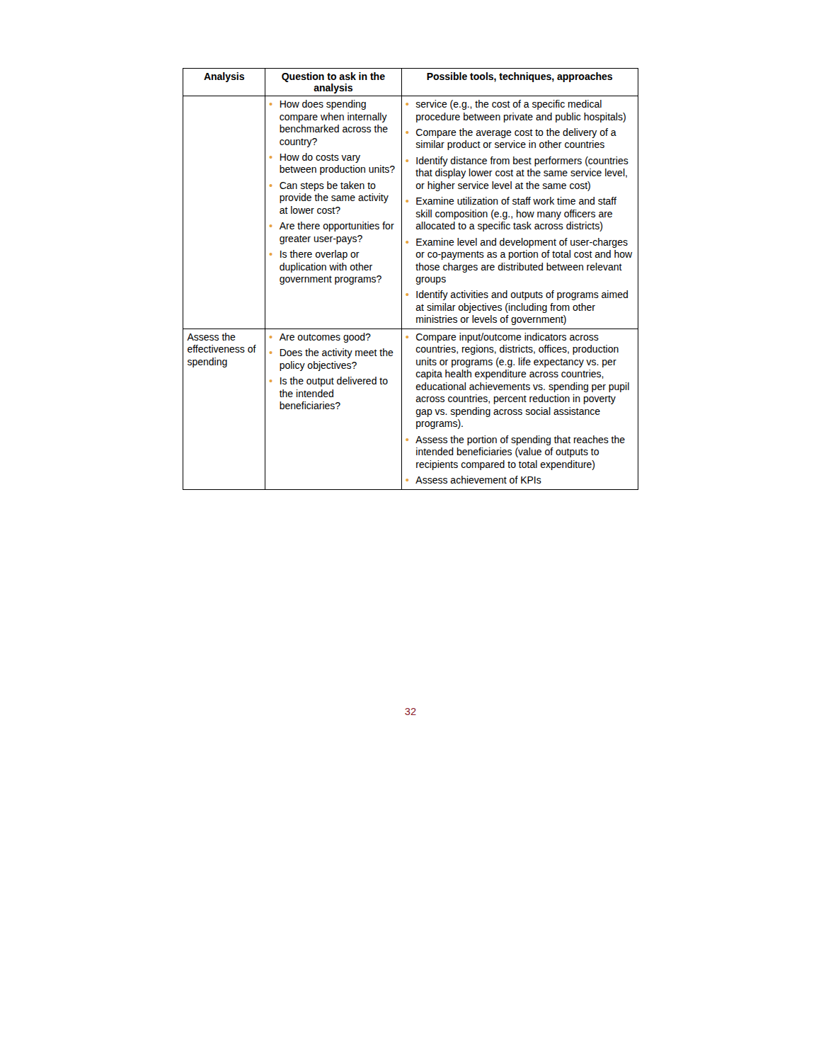| Analysis | Question to ask in the analysis | Possible tools, techniques, approaches |
| --- | --- | --- |
| | How does spending compare when internally benchmarked across the country? How do costs vary between production units? Can steps be taken to provide the same activity at lower cost? Are there opportunities for greater user-pays? Is there overlap or duplication with other government programs? | service (e.g., the cost of a specific medical procedure between private and public hospitals) Compare the average cost to the delivery of a similar product or service in other countries Identify distance from best performers (countries that display lower cost at the same service level, or higher service level at the same cost) Examine utilization of staff work time and staff skill composition (e.g., how many officers are allocated to a specific task across districts) Examine level and development of user-charges or co-payments as a portion of total cost and how those charges are distributed between relevant groups Identify activities and outputs of programs aimed at similar objectives (including from other ministries or levels of government) |
| Assess the effectiveness of spending | Are outcomes good? Does the activity meet the policy objectives? Is the output delivered to the intended beneficiaries? | Compare input/outcome indicators across countries, regions, districts, offices, production units or programs (e.g. life expectancy vs. per capita health expenditure across countries, educational achievements vs. spending per pupil across countries, percent reduction in poverty gap vs. spending across social assistance programs). Assess the portion of spending that reaches the intended beneficiaries (value of outputs to recipients compared to total expenditure) Assess achievement of KPIs |
32